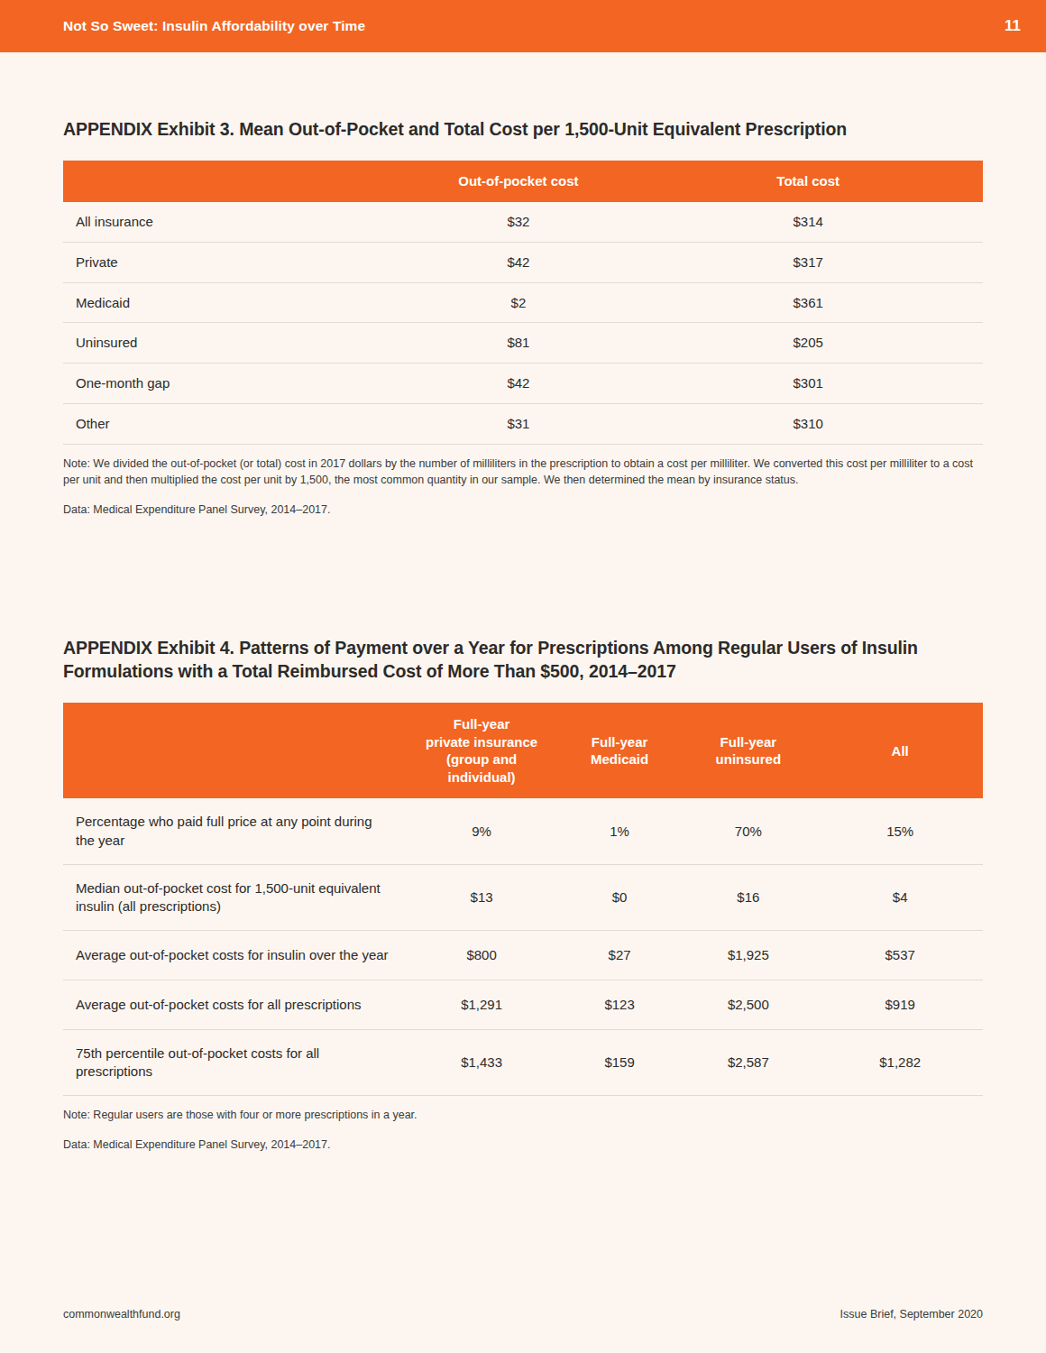Not So Sweet: Insulin Affordability over Time
11
APPENDIX Exhibit 3. Mean Out-of-Pocket and Total Cost per 1,500-Unit Equivalent Prescription
| | Out-of-pocket cost | Total cost |
| --- | --- | --- |
| All insurance | $32 | $314 |
| Private | $42 | $317 |
| Medicaid | $2 | $361 |
| Uninsured | $81 | $205 |
| One-month gap | $42 | $301 |
| Other | $31 | $310 |
Note: We divided the out-of-pocket (or total) cost in 2017 dollars by the number of milliliters in the prescription to obtain a cost per milliliter. We converted this cost per milliliter to a cost per unit and then multiplied the cost per unit by 1,500, the most common quantity in our sample. We then determined the mean by insurance status.
Data: Medical Expenditure Panel Survey, 2014–2017.
APPENDIX Exhibit 4. Patterns of Payment over a Year for Prescriptions Among Regular Users of Insulin Formulations with a Total Reimbursed Cost of More Than $500, 2014–2017
| | Full-year private insurance (group and individual) | Full-year Medicaid | Full-year uninsured | All |
| --- | --- | --- | --- | --- |
| Percentage who paid full price at any point during the year | 9% | 1% | 70% | 15% |
| Median out-of-pocket cost for 1,500-unit equivalent insulin (all prescriptions) | $13 | $0 | $16 | $4 |
| Average out-of-pocket costs for insulin over the year | $800 | $27 | $1,925 | $537 |
| Average out-of-pocket costs for all prescriptions | $1,291 | $123 | $2,500 | $919 |
| 75th percentile out-of-pocket costs for all prescriptions | $1,433 | $159 | $2,587 | $1,282 |
Note: Regular users are those with four or more prescriptions in a year.
Data: Medical Expenditure Panel Survey, 2014–2017.
commonwealthfund.org
Issue Brief, September 2020